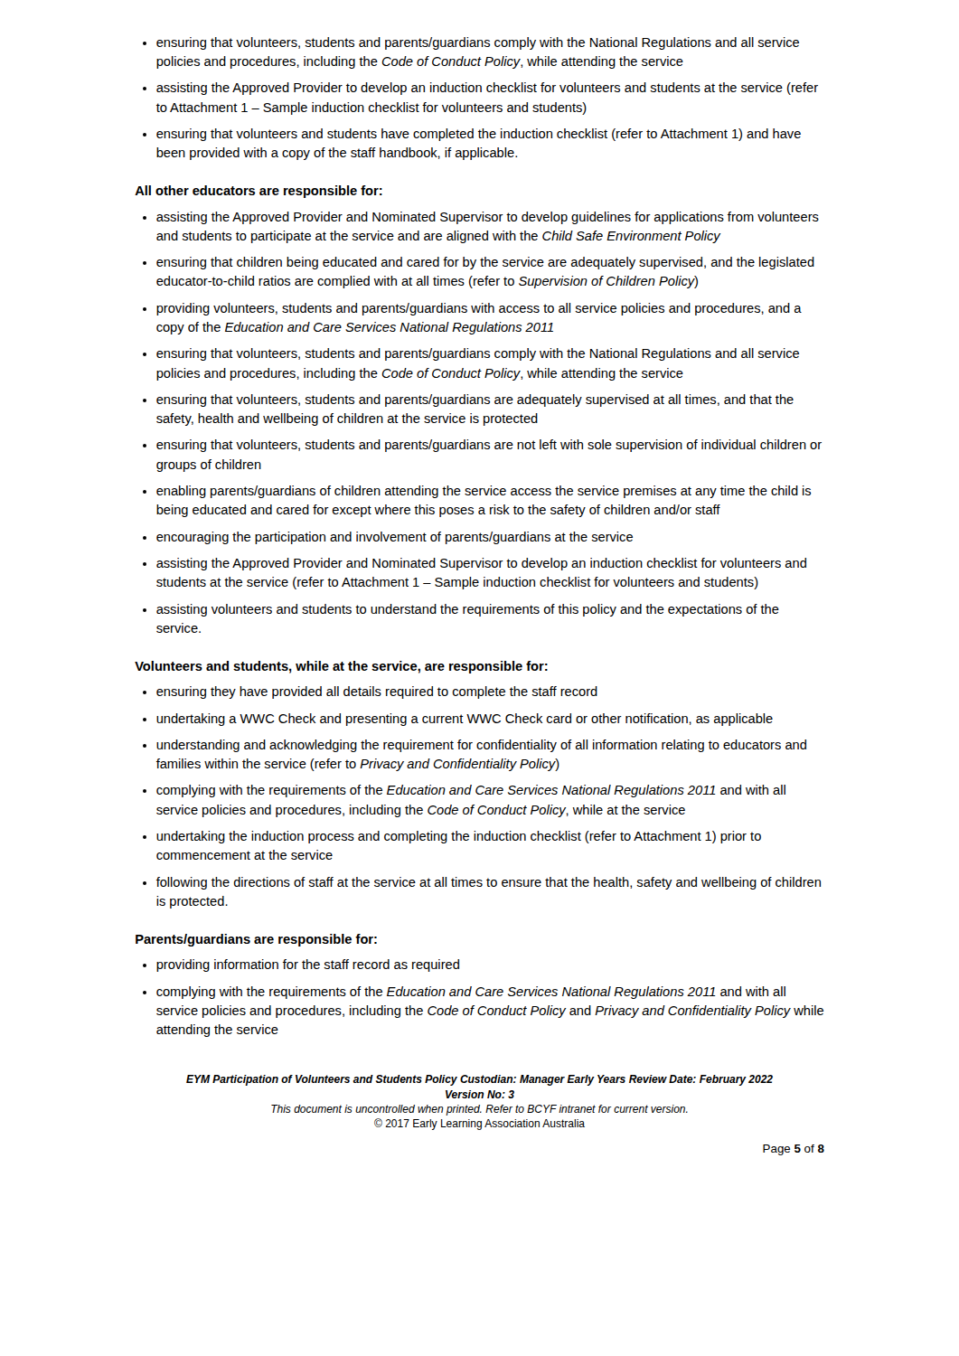ensuring that volunteers, students and parents/guardians comply with the National Regulations and all service policies and procedures, including the Code of Conduct Policy, while attending the service
assisting the Approved Provider to develop an induction checklist for volunteers and students at the service (refer to Attachment 1 – Sample induction checklist for volunteers and students)
ensuring that volunteers and students have completed the induction checklist (refer to Attachment 1) and have been provided with a copy of the staff handbook, if applicable.
All other educators are responsible for:
assisting the Approved Provider and Nominated Supervisor to develop guidelines for applications from volunteers and students to participate at the service and are aligned with the Child Safe Environment Policy
ensuring that children being educated and cared for by the service are adequately supervised, and the legislated educator-to-child ratios are complied with at all times (refer to Supervision of Children Policy)
providing volunteers, students and parents/guardians with access to all service policies and procedures, and a copy of the Education and Care Services National Regulations 2011
ensuring that volunteers, students and parents/guardians comply with the National Regulations and all service policies and procedures, including the Code of Conduct Policy, while attending the service
ensuring that volunteers, students and parents/guardians are adequately supervised at all times, and that the safety, health and wellbeing of children at the service is protected
ensuring that volunteers, students and parents/guardians are not left with sole supervision of individual children or groups of children
enabling parents/guardians of children attending the service access the service premises at any time the child is being educated and cared for except where this poses a risk to the safety of children and/or staff
encouraging the participation and involvement of parents/guardians at the service
assisting the Approved Provider and Nominated Supervisor to develop an induction checklist for volunteers and students at the service (refer to Attachment 1 – Sample induction checklist for volunteers and students)
assisting volunteers and students to understand the requirements of this policy and the expectations of the service.
Volunteers and students, while at the service, are responsible for:
ensuring they have provided all details required to complete the staff record
undertaking a WWC Check and presenting a current WWC Check card or other notification, as applicable
understanding and acknowledging the requirement for confidentiality of all information relating to educators and families within the service (refer to Privacy and Confidentiality Policy)
complying with the requirements of the Education and Care Services National Regulations 2011 and with all service policies and procedures, including the Code of Conduct Policy, while at the service
undertaking the induction process and completing the induction checklist (refer to Attachment 1) prior to commencement at the service
following the directions of staff at the service at all times to ensure that the health, safety and wellbeing of children is protected.
Parents/guardians are responsible for:
providing information for the staff record as required
complying with the requirements of the Education and Care Services National Regulations 2011 and with all service policies and procedures, including the Code of Conduct Policy and Privacy and Confidentiality Policy while attending the service
EYM Participation of Volunteers and Students Policy Custodian: Manager Early Years Review Date: February 2022
Version No: 3
This document is uncontrolled when printed. Refer to BCYF intranet for current version.
© 2017 Early Learning Association Australia
Page 5 of 8